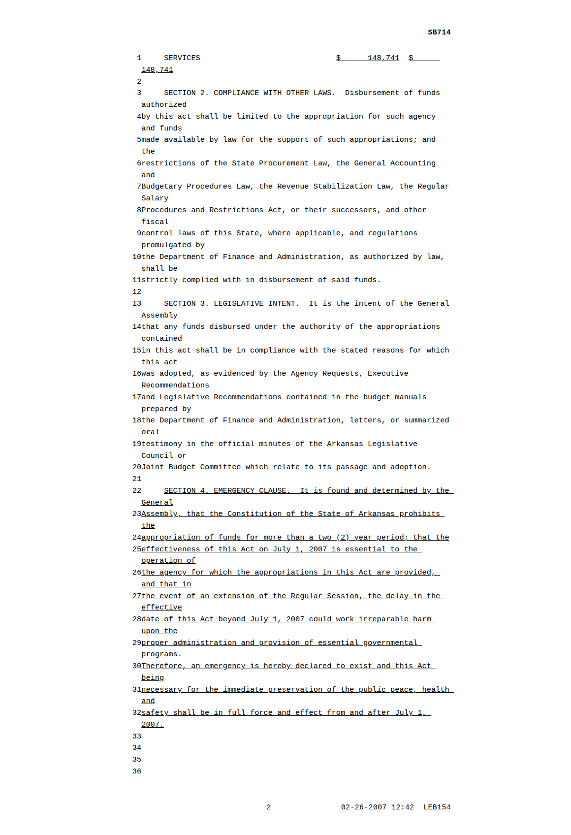SB714
| 1 | SERVICES $ 148,741 $ 148,741 |
| 2 | |
| 3 | SECTION 2. COMPLIANCE WITH OTHER LAWS. Disbursement of funds authorized |
| 4 | by this act shall be limited to the appropriation for such agency and funds |
| 5 | made available by law for the support of such appropriations; and the |
| 6 | restrictions of the State Procurement Law, the General Accounting and |
| 7 | Budgetary Procedures Law, the Revenue Stabilization Law, the Regular Salary |
| 8 | Procedures and Restrictions Act, or their successors, and other fiscal |
| 9 | control laws of this State, where applicable, and regulations promulgated by |
| 10 | the Department of Finance and Administration, as authorized by law, shall be |
| 11 | strictly complied with in disbursement of said funds. |
| 12 | |
| 13 | SECTION 3. LEGISLATIVE INTENT. It is the intent of the General Assembly |
| 14 | that any funds disbursed under the authority of the appropriations contained |
| 15 | in this act shall be in compliance with the stated reasons for which this act |
| 16 | was adopted, as evidenced by the Agency Requests, Executive Recommendations |
| 17 | and Legislative Recommendations contained in the budget manuals prepared by |
| 18 | the Department of Finance and Administration, letters, or summarized oral |
| 19 | testimony in the official minutes of the Arkansas Legislative Council or |
| 20 | Joint Budget Committee which relate to its passage and adoption. |
| 21 | |
| 22 | SECTION 4. EMERGENCY CLAUSE. It is found and determined by the General |
| 23 | Assembly, that the Constitution of the State of Arkansas prohibits the |
| 24 | appropriation of funds for more than a two (2) year period; that the |
| 25 | effectiveness of this Act on July 1, 2007 is essential to the operation of |
| 26 | the agency for which the appropriations in this Act are provided, and that in |
| 27 | the event of an extension of the Regular Session, the delay in the effective |
| 28 | date of this Act beyond July 1, 2007 could work irreparable harm upon the |
| 29 | proper administration and provision of essential governmental programs. |
| 30 | Therefore, an emergency is hereby declared to exist and this Act being |
| 31 | necessary for the immediate preservation of the public peace, health and |
| 32 | safety shall be in full force and effect from and after July 1, 2007. |
| 33 | |
| 34 | |
| 35 | |
| 36 | |
2 02-26-2007 12:42 LEB154